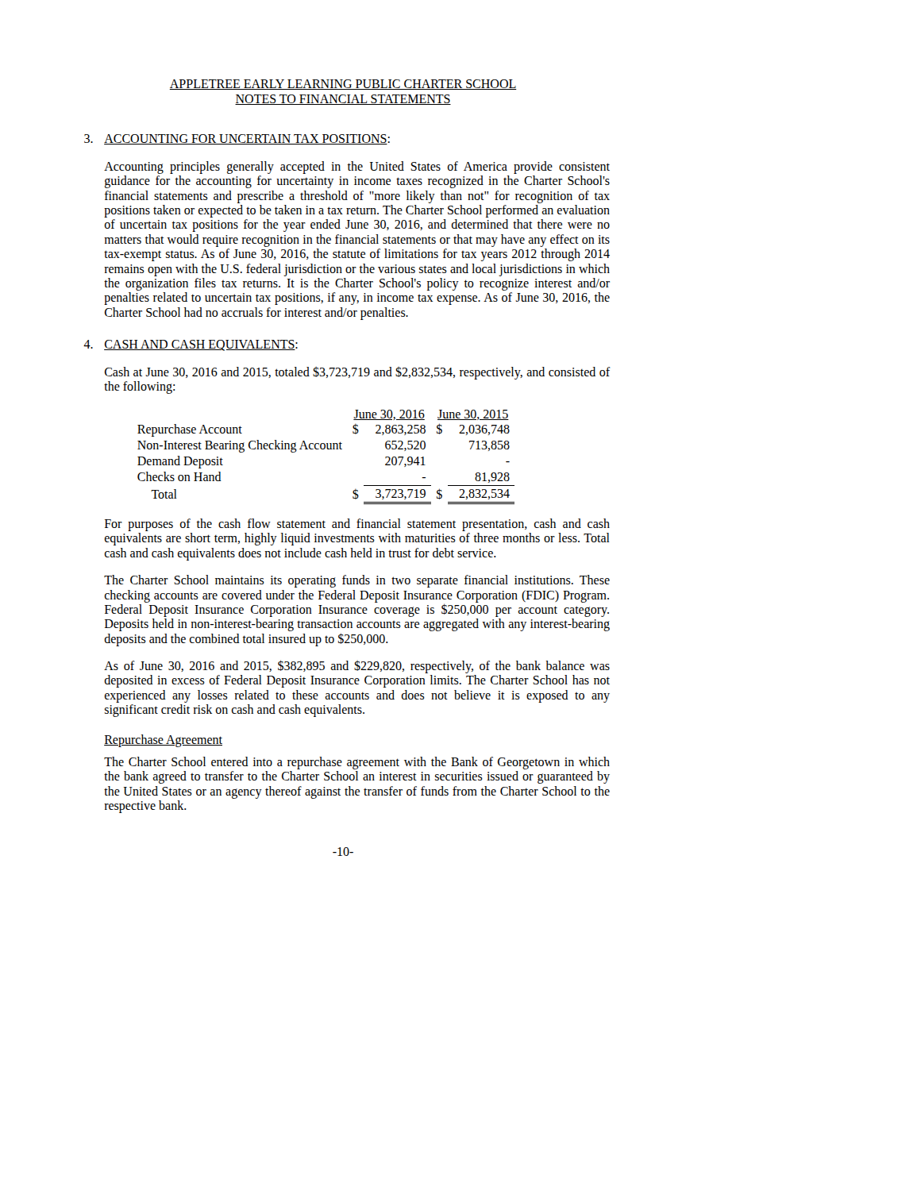APPLETREE EARLY LEARNING PUBLIC CHARTER SCHOOL
NOTES TO FINANCIAL STATEMENTS
3. ACCOUNTING FOR UNCERTAIN TAX POSITIONS:
Accounting principles generally accepted in the United States of America provide consistent guidance for the accounting for uncertainty in income taxes recognized in the Charter School's financial statements and prescribe a threshold of "more likely than not" for recognition of tax positions taken or expected to be taken in a tax return. The Charter School performed an evaluation of uncertain tax positions for the year ended June 30, 2016, and determined that there were no matters that would require recognition in the financial statements or that may have any effect on its tax-exempt status. As of June 30, 2016, the statute of limitations for tax years 2012 through 2014 remains open with the U.S. federal jurisdiction or the various states and local jurisdictions in which the organization files tax returns. It is the Charter School's policy to recognize interest and/or penalties related to uncertain tax positions, if any, in income tax expense. As of June 30, 2016, the Charter School had no accruals for interest and/or penalties.
4. CASH AND CASH EQUIVALENTS:
Cash at June 30, 2016 and 2015, totaled $3,723,719 and $2,832,534, respectively, and consisted of the following:
| | June 30, 2016 | June 30, 2015 |
| Repurchase Account | $ | 2,863,258 | $ | 2,036,748 |
| Non-Interest Bearing Checking Account | | 652,520 | | 713,858 |
| Demand Deposit | | 207,941 | | - |
| Checks on Hand | | - | | 81,928 |
| Total | $ | 3,723,719 | $ | 2,832,534 |
For purposes of the cash flow statement and financial statement presentation, cash and cash equivalents are short term, highly liquid investments with maturities of three months or less. Total cash and cash equivalents does not include cash held in trust for debt service.
The Charter School maintains its operating funds in two separate financial institutions. These checking accounts are covered under the Federal Deposit Insurance Corporation (FDIC) Program. Federal Deposit Insurance Corporation Insurance coverage is $250,000 per account category. Deposits held in non-interest-bearing transaction accounts are aggregated with any interest-bearing deposits and the combined total insured up to $250,000.
As of June 30, 2016 and 2015, $382,895 and $229,820, respectively, of the bank balance was deposited in excess of Federal Deposit Insurance Corporation limits. The Charter School has not experienced any losses related to these accounts and does not believe it is exposed to any significant credit risk on cash and cash equivalents.
Repurchase Agreement
The Charter School entered into a repurchase agreement with the Bank of Georgetown in which the bank agreed to transfer to the Charter School an interest in securities issued or guaranteed by the United States or an agency thereof against the transfer of funds from the Charter School to the respective bank.
-10-